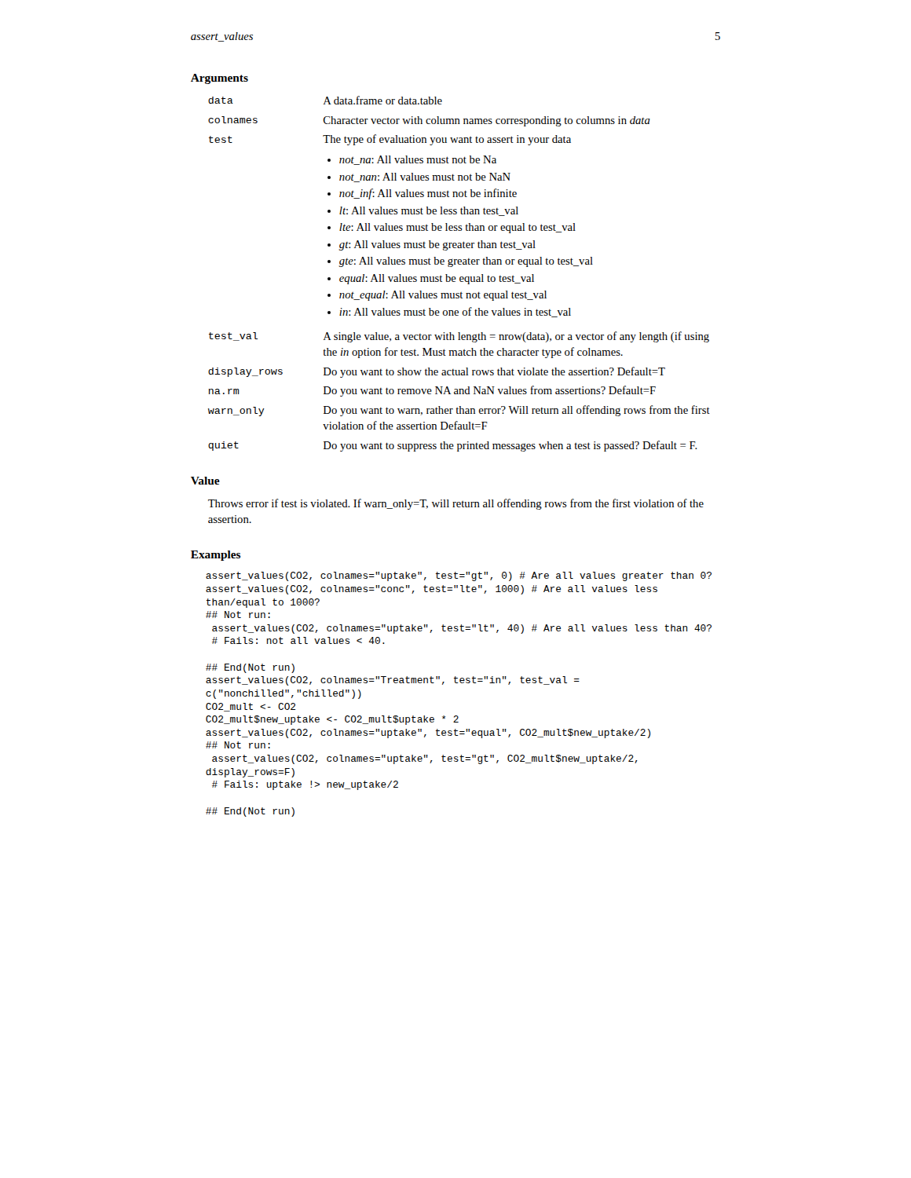assert_values 5
Arguments
data
A data.frame or data.table
colnames
Character vector with column names corresponding to columns in data
test
The type of evaluation you want to assert in your data
not_na: All values must not be Na
not_nan: All values must not be NaN
not_inf: All values must not be infinite
lt: All values must be less than test_val
lte: All values must be less than or equal to test_val
gt: All values must be greater than test_val
gte: All values must be greater than or equal to test_val
equal: All values must be equal to test_val
not_equal: All values must not equal test_val
in: All values must be one of the values in test_val
test_val
A single value, a vector with length = nrow(data), or a vector of any length (if using the in option for test. Must match the character type of colnames.
display_rows
Do you want to show the actual rows that violate the assertion? Default=T
na.rm
Do you want to remove NA and NaN values from assertions? Default=F
warn_only
Do you want to warn, rather than error? Will return all offending rows from the first violation of the assertion Default=F
quiet
Do you want to suppress the printed messages when a test is passed? Default = F.
Value
Throws error if test is violated. If warn_only=T, will return all offending rows from the first violation of the assertion.
Examples
assert_values(CO2, colnames="uptake", test="gt", 0) # Are all values greater than 0?
assert_values(CO2, colnames="conc", test="lte", 1000) # Are all values less than/equal to 1000?
## Not run:
 assert_values(CO2, colnames="uptake", test="lt", 40) # Are all values less than 40?
 # Fails: not all values < 40.

## End(Not run)
assert_values(CO2, colnames="Treatment", test="in", test_val = c("nonchilled","chilled"))
CO2_mult <- CO2
CO2_mult$new_uptake <- CO2_mult$uptake * 2
assert_values(CO2, colnames="uptake", test="equal", CO2_mult$new_uptake/2)
## Not run:
 assert_values(CO2, colnames="uptake", test="gt", CO2_mult$new_uptake/2, display_rows=F)
 # Fails: uptake !> new_uptake/2

## End(Not run)